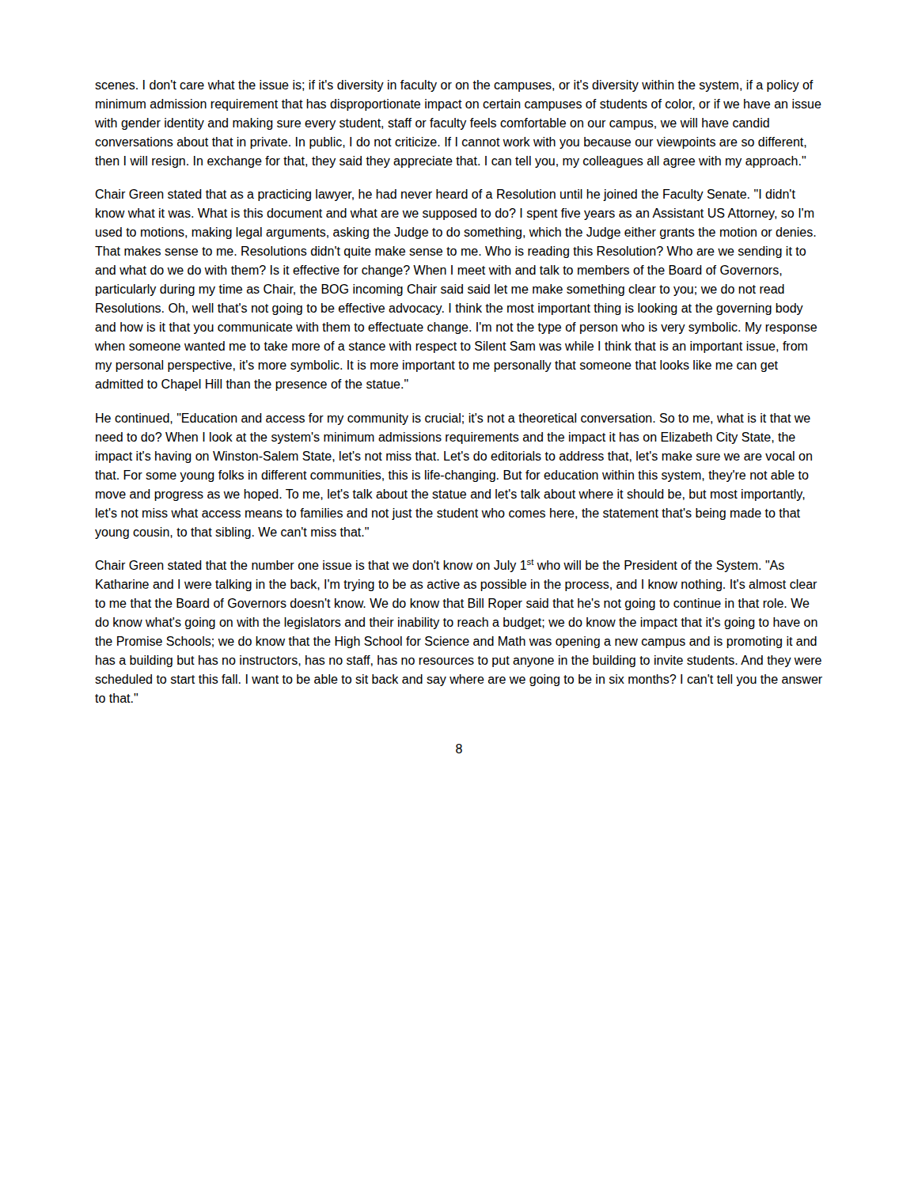scenes. I don't care what the issue is; if it's diversity in faculty or on the campuses, or it's diversity within the system, if a policy of minimum admission requirement that has disproportionate impact on certain campuses of students of color, or if we have an issue with gender identity and making sure every student, staff or faculty feels comfortable on our campus, we will have candid conversations about that in private. In public, I do not criticize. If I cannot work with you because our viewpoints are so different, then I will resign. In exchange for that, they said they appreciate that. I can tell you, my colleagues all agree with my approach."
Chair Green stated that as a practicing lawyer, he had never heard of a Resolution until he joined the Faculty Senate. "I didn't know what it was. What is this document and what are we supposed to do? I spent five years as an Assistant US Attorney, so I'm used to motions, making legal arguments, asking the Judge to do something, which the Judge either grants the motion or denies. That makes sense to me. Resolutions didn't quite make sense to me. Who is reading this Resolution? Who are we sending it to and what do we do with them? Is it effective for change? When I meet with and talk to members of the Board of Governors, particularly during my time as Chair, the BOG incoming Chair said said let me make something clear to you; we do not read Resolutions. Oh, well that's not going to be effective advocacy. I think the most important thing is looking at the governing body and how is it that you communicate with them to effectuate change. I'm not the type of person who is very symbolic. My response when someone wanted me to take more of a stance with respect to Silent Sam was while I think that is an important issue, from my personal perspective, it's more symbolic. It is more important to me personally that someone that looks like me can get admitted to Chapel Hill than the presence of the statue."
He continued, "Education and access for my community is crucial; it's not a theoretical conversation. So to me, what is it that we need to do? When I look at the system's minimum admissions requirements and the impact it has on Elizabeth City State, the impact it's having on Winston-Salem State, let's not miss that. Let's do editorials to address that, let's make sure we are vocal on that. For some young folks in different communities, this is life-changing. But for education within this system, they're not able to move and progress as we hoped. To me, let's talk about the statue and let's talk about where it should be, but most importantly, let's not miss what access means to families and not just the student who comes here, the statement that's being made to that young cousin, to that sibling. We can't miss that."
Chair Green stated that the number one issue is that we don't know on July 1st who will be the President of the System. "As Katharine and I were talking in the back, I'm trying to be as active as possible in the process, and I know nothing. It's almost clear to me that the Board of Governors doesn't know. We do know that Bill Roper said that he's not going to continue in that role. We do know what's going on with the legislators and their inability to reach a budget; we do know the impact that it's going to have on the Promise Schools; we do know that the High School for Science and Math was opening a new campus and is promoting it and has a building but has no instructors, has no staff, has no resources to put anyone in the building to invite students. And they were scheduled to start this fall. I want to be able to sit back and say where are we going to be in six months? I can't tell you the answer to that."
8